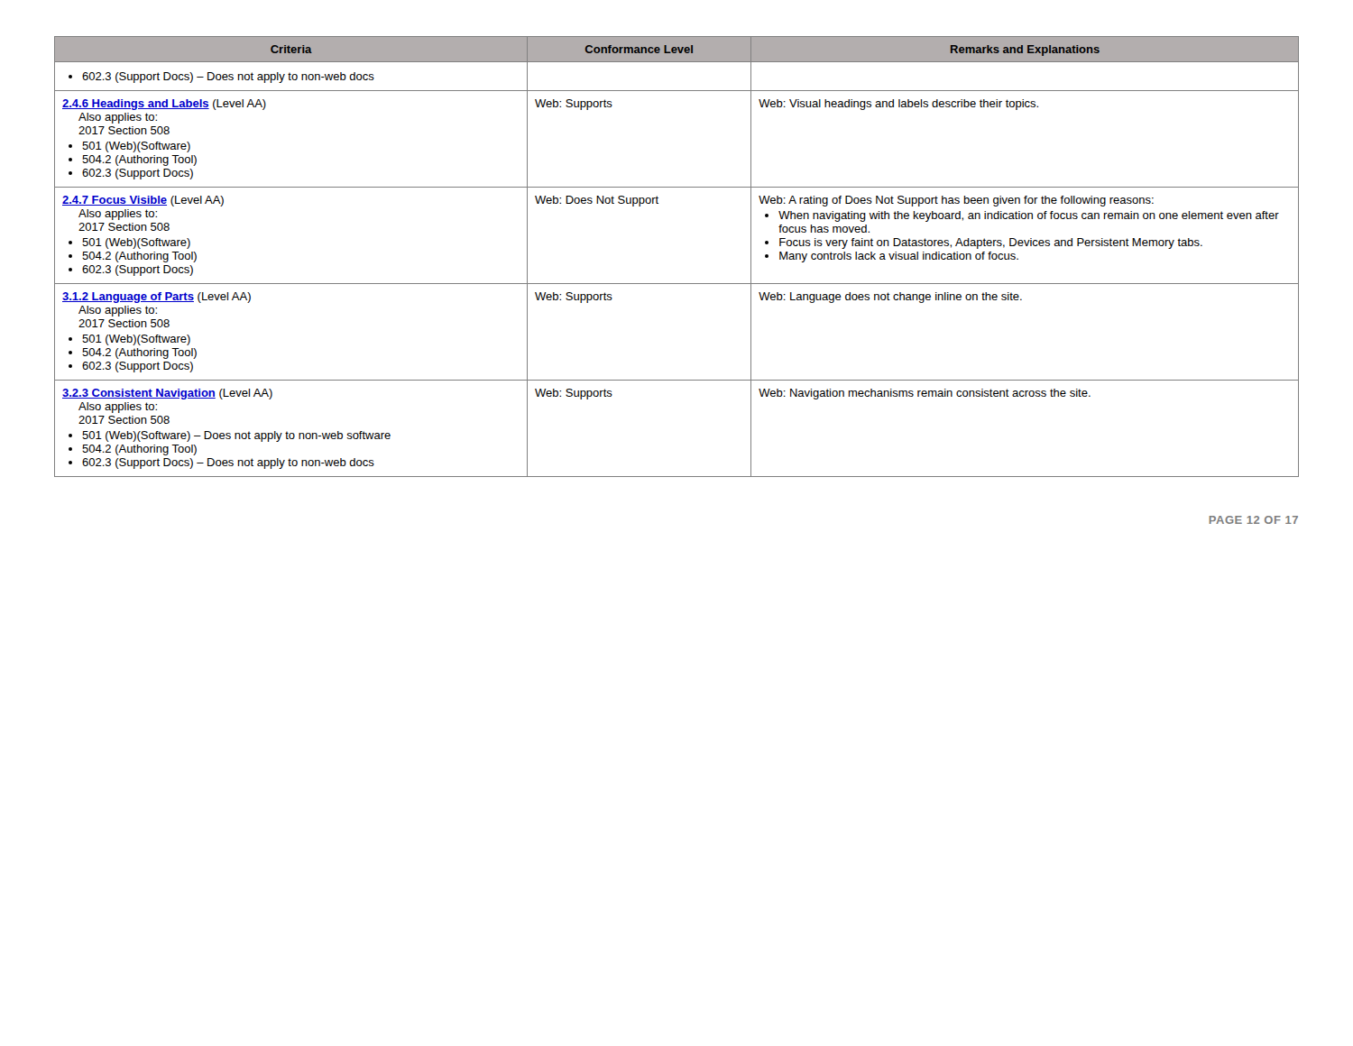| Criteria | Conformance Level | Remarks and Explanations |
| --- | --- | --- |
| 602.3 (Support Docs) – Does not apply to non-web docs | | |
| 2.4.6 Headings and Labels (Level AA) Also applies to: 2017 Section 508 501 (Web)(Software) 504.2 (Authoring Tool) 602.3 (Support Docs) | Web: Supports | Web: Visual headings and labels describe their topics. |
| 2.4.7 Focus Visible (Level AA) Also applies to: 2017 Section 508 501 (Web)(Software) 504.2 (Authoring Tool) 602.3 (Support Docs) | Web: Does Not Support | Web: A rating of Does Not Support has been given for the following reasons: When navigating with the keyboard, an indication of focus can remain on one element even after focus has moved. Focus is very faint on Datastores, Adapters, Devices and Persistent Memory tabs. Many controls lack a visual indication of focus. |
| 3.1.2 Language of Parts (Level AA) Also applies to: 2017 Section 508 501 (Web)(Software) 504.2 (Authoring Tool) 602.3 (Support Docs) | Web: Supports | Web: Language does not change inline on the site. |
| 3.2.3 Consistent Navigation (Level AA) Also applies to: 2017 Section 508 501 (Web)(Software) – Does not apply to non-web software 504.2 (Authoring Tool) 602.3 (Support Docs) – Does not apply to non-web docs | Web: Supports | Web: Navigation mechanisms remain consistent across the site. |
PAGE 12 OF 17